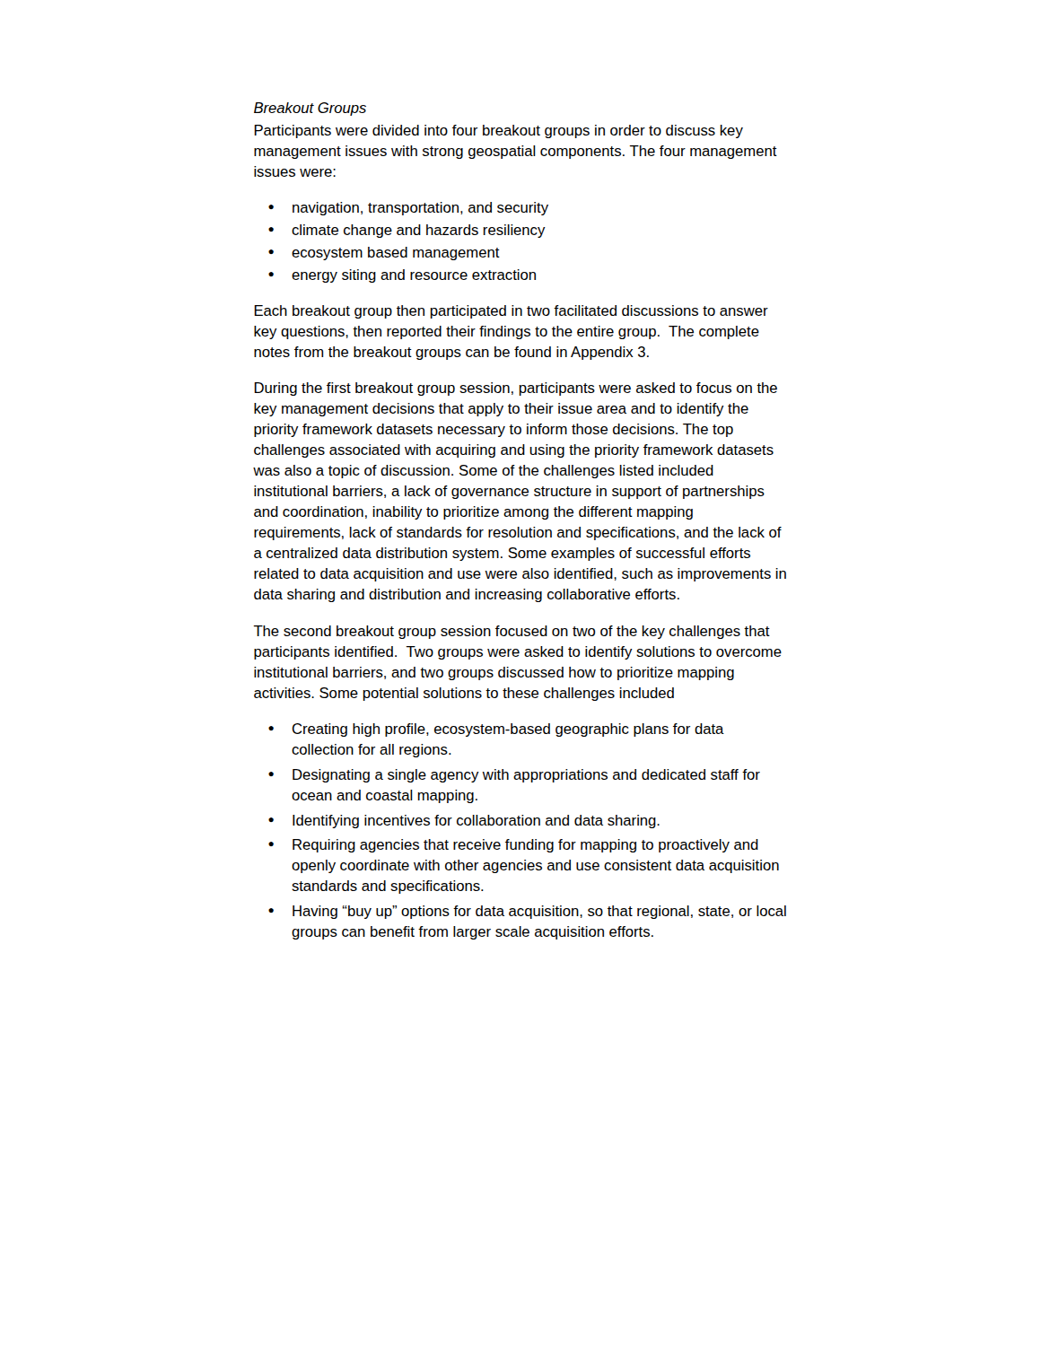Breakout Groups
Participants were divided into four breakout groups in order to discuss key management issues with strong geospatial components. The four management issues were:
navigation, transportation, and security
climate change and hazards resiliency
ecosystem based management
energy siting and resource extraction
Each breakout group then participated in two facilitated discussions to answer key questions, then reported their findings to the entire group. The complete notes from the breakout groups can be found in Appendix 3.
During the first breakout group session, participants were asked to focus on the key management decisions that apply to their issue area and to identify the priority framework datasets necessary to inform those decisions. The top challenges associated with acquiring and using the priority framework datasets was also a topic of discussion. Some of the challenges listed included institutional barriers, a lack of governance structure in support of partnerships and coordination, inability to prioritize among the different mapping requirements, lack of standards for resolution and specifications, and the lack of a centralized data distribution system. Some examples of successful efforts related to data acquisition and use were also identified, such as improvements in data sharing and distribution and increasing collaborative efforts.
The second breakout group session focused on two of the key challenges that participants identified. Two groups were asked to identify solutions to overcome institutional barriers, and two groups discussed how to prioritize mapping activities. Some potential solutions to these challenges included
Creating high profile, ecosystem-based geographic plans for data collection for all regions.
Designating a single agency with appropriations and dedicated staff for ocean and coastal mapping.
Identifying incentives for collaboration and data sharing.
Requiring agencies that receive funding for mapping to proactively and openly coordinate with other agencies and use consistent data acquisition standards and specifications.
Having “buy up” options for data acquisition, so that regional, state, or local groups can benefit from larger scale acquisition efforts.